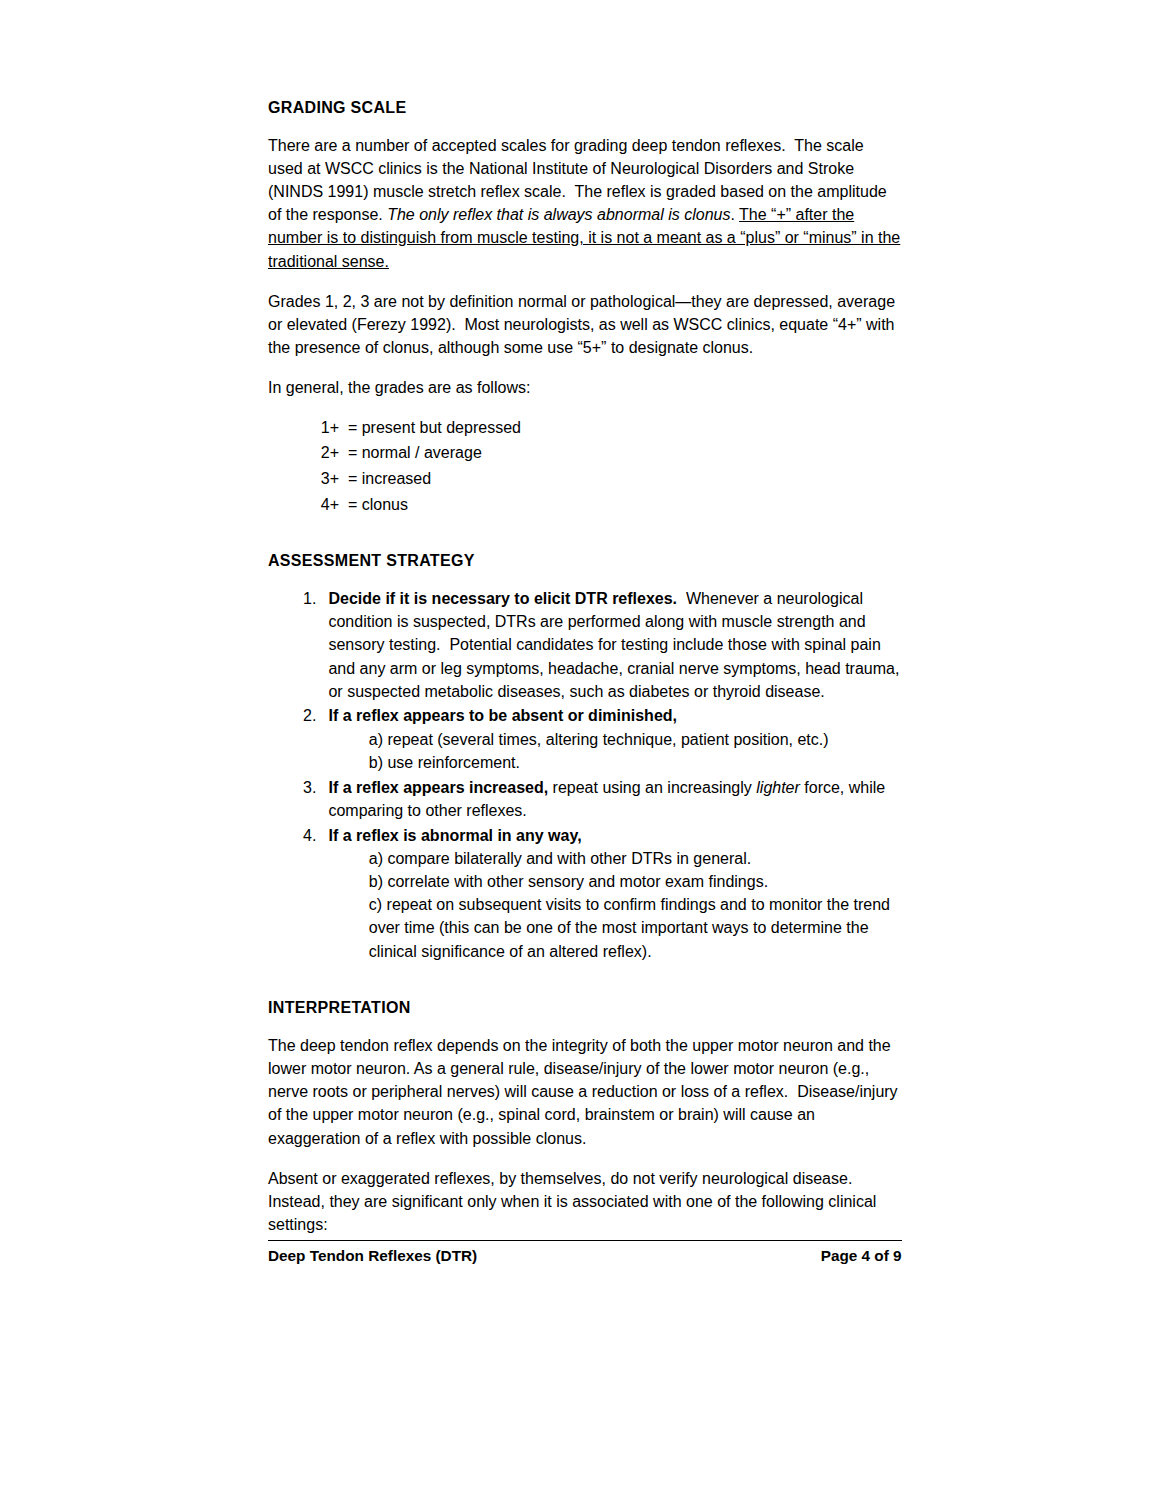GRADING SCALE
There are a number of accepted scales for grading deep tendon reflexes. The scale used at WSCC clinics is the National Institute of Neurological Disorders and Stroke (NINDS 1991) muscle stretch reflex scale. The reflex is graded based on the amplitude of the response. The only reflex that is always abnormal is clonus. The “+” after the number is to distinguish from muscle testing, it is not a meant as a “plus” or “minus” in the traditional sense.
Grades 1, 2, 3 are not by definition normal or pathological—they are depressed, average or elevated (Ferezy 1992). Most neurologists, as well as WSCC clinics, equate “4+” with the presence of clonus, although some use “5+” to designate clonus.
In general, the grades are as follows:
1+ = present but depressed
2+ = normal / average
3+ = increased
4+ = clonus
ASSESSMENT STRATEGY
Decide if it is necessary to elicit DTR reflexes. Whenever a neurological condition is suspected, DTRs are performed along with muscle strength and sensory testing. Potential candidates for testing include those with spinal pain and any arm or leg symptoms, headache, cranial nerve symptoms, head trauma, or suspected metabolic diseases, such as diabetes or thyroid disease.
If a reflex appears to be absent or diminished,
a) repeat (several times, altering technique, patient position, etc.)
b) use reinforcement.
If a reflex appears increased, repeat using an increasingly lighter force, while comparing to other reflexes.
If a reflex is abnormal in any way,
a) compare bilaterally and with other DTRs in general.
b) correlate with other sensory and motor exam findings.
c) repeat on subsequent visits to confirm findings and to monitor the trend over time (this can be one of the most important ways to determine the clinical significance of an altered reflex).
INTERPRETATION
The deep tendon reflex depends on the integrity of both the upper motor neuron and the lower motor neuron. As a general rule, disease/injury of the lower motor neuron (e.g., nerve roots or peripheral nerves) will cause a reduction or loss of a reflex. Disease/injury of the upper motor neuron (e.g., spinal cord, brainstem or brain) will cause an exaggeration of a reflex with possible clonus.
Absent or exaggerated reflexes, by themselves, do not verify neurological disease. Instead, they are significant only when it is associated with one of the following clinical settings:
Deep Tendon Reflexes (DTR) Page 4 of 9